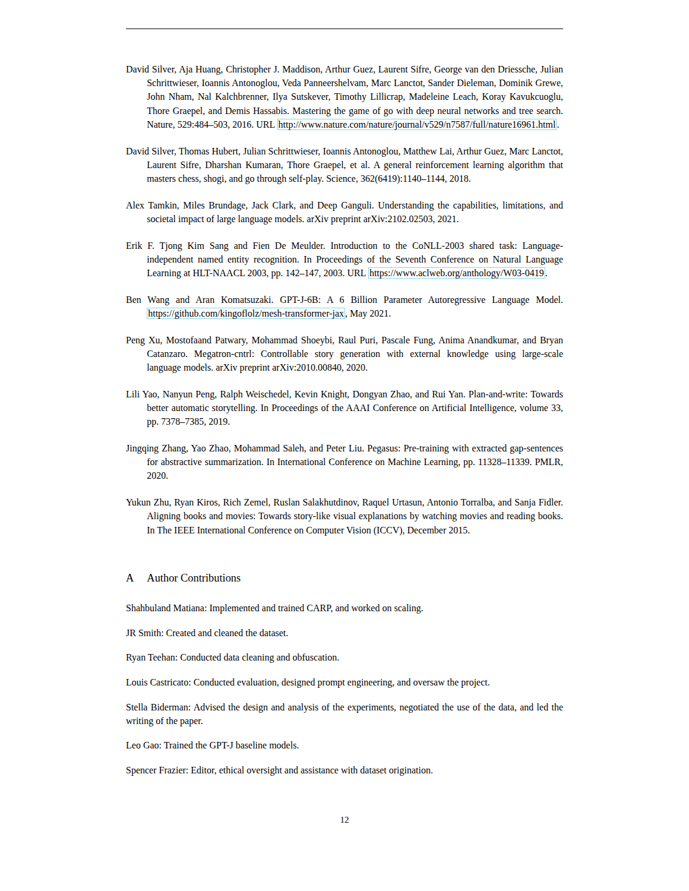David Silver, Aja Huang, Christopher J. Maddison, Arthur Guez, Laurent Sifre, George van den Driessche, Julian Schrittwieser, Ioannis Antonoglou, Veda Panneershelvam, Marc Lanctot, Sander Dieleman, Dominik Grewe, John Nham, Nal Kalchbrenner, Ilya Sutskever, Timothy Lillicrap, Madeleine Leach, Koray Kavukcuoglu, Thore Graepel, and Demis Hassabis. Mastering the game of go with deep neural networks and tree search. Nature, 529:484–503, 2016. URL http://www.nature.com/nature/journal/v529/n7587/full/nature16961.html.
David Silver, Thomas Hubert, Julian Schrittwieser, Ioannis Antonoglou, Matthew Lai, Arthur Guez, Marc Lanctot, Laurent Sifre, Dharshan Kumaran, Thore Graepel, et al. A general reinforcement learning algorithm that masters chess, shogi, and go through self-play. Science, 362(6419):1140–1144, 2018.
Alex Tamkin, Miles Brundage, Jack Clark, and Deep Ganguli. Understanding the capabilities, limitations, and societal impact of large language models. arXiv preprint arXiv:2102.02503, 2021.
Erik F. Tjong Kim Sang and Fien De Meulder. Introduction to the CoNLL-2003 shared task: Language-independent named entity recognition. In Proceedings of the Seventh Conference on Natural Language Learning at HLT-NAACL 2003, pp. 142–147, 2003. URL https://www.aclweb.org/anthology/W03-0419.
Ben Wang and Aran Komatsuzaki. GPT-J-6B: A 6 Billion Parameter Autoregressive Language Model. https://github.com/kingoflolz/mesh-transformer-jax, May 2021.
Peng Xu, Mostofaand Patwary, Mohammad Shoeybi, Raul Puri, Pascale Fung, Anima Anandkumar, and Bryan Catanzaro. Megatron-cntrl: Controllable story generation with external knowledge using large-scale language models. arXiv preprint arXiv:2010.00840, 2020.
Lili Yao, Nanyun Peng, Ralph Weischedel, Kevin Knight, Dongyan Zhao, and Rui Yan. Plan-and-write: Towards better automatic storytelling. In Proceedings of the AAAI Conference on Artificial Intelligence, volume 33, pp. 7378–7385, 2019.
Jingqing Zhang, Yao Zhao, Mohammad Saleh, and Peter Liu. Pegasus: Pre-training with extracted gap-sentences for abstractive summarization. In International Conference on Machine Learning, pp. 11328–11339. PMLR, 2020.
Yukun Zhu, Ryan Kiros, Rich Zemel, Ruslan Salakhutdinov, Raquel Urtasun, Antonio Torralba, and Sanja Fidler. Aligning books and movies: Towards story-like visual explanations by watching movies and reading books. In The IEEE International Conference on Computer Vision (ICCV), December 2015.
AAuthor Contributions
Shahbuland Matiana: Implemented and trained CARP, and worked on scaling.
JR Smith: Created and cleaned the dataset.
Ryan Teehan: Conducted data cleaning and obfuscation.
Louis Castricato: Conducted evaluation, designed prompt engineering, and oversaw the project.
Stella Biderman: Advised the design and analysis of the experiments, negotiated the use of the data, and led the writing of the paper.
Leo Gao: Trained the GPT-J baseline models.
Spencer Frazier: Editor, ethical oversight and assistance with dataset origination.
12